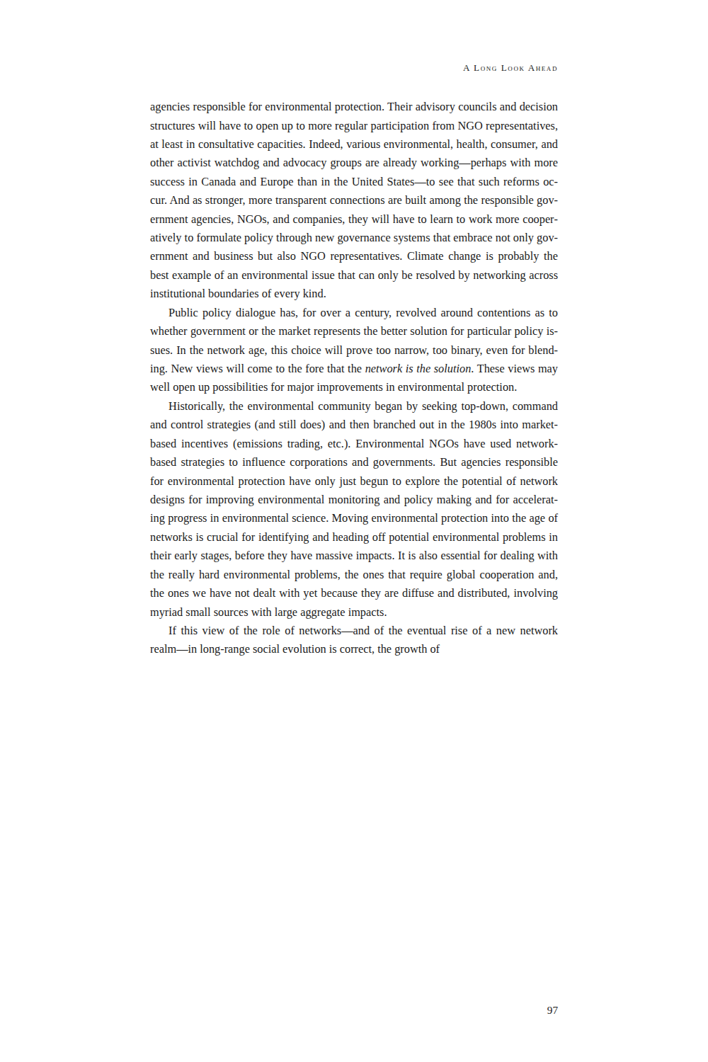A Long Look Ahead
agencies responsible for environmental protection. Their advisory councils and decision structures will have to open up to more regular participation from NGO representatives, at least in consultative capacities. Indeed, various environmental, health, consumer, and other activist watchdog and advocacy groups are already working—perhaps with more success in Canada and Europe than in the United States—to see that such reforms occur. And as stronger, more transparent connections are built among the responsible government agencies, NGOs, and companies, they will have to learn to work more cooperatively to formulate policy through new governance systems that embrace not only government and business but also NGO representatives. Climate change is probably the best example of an environmental issue that can only be resolved by networking across institutional boundaries of every kind.
Public policy dialogue has, for over a century, revolved around contentions as to whether government or the market represents the better solution for particular policy issues. In the network age, this choice will prove too narrow, too binary, even for blending. New views will come to the fore that the network is the solution. These views may well open up possibilities for major improvements in environmental protection.
Historically, the environmental community began by seeking top-down, command and control strategies (and still does) and then branched out in the 1980s into market-based incentives (emissions trading, etc.). Environmental NGOs have used network-based strategies to influence corporations and governments. But agencies responsible for environmental protection have only just begun to explore the potential of network designs for improving environmental monitoring and policy making and for accelerating progress in environmental science. Moving environmental protection into the age of networks is crucial for identifying and heading off potential environmental problems in their early stages, before they have massive impacts. It is also essential for dealing with the really hard environmental problems, the ones that require global cooperation and, the ones we have not dealt with yet because they are diffuse and distributed, involving myriad small sources with large aggregate impacts.
If this view of the role of networks—and of the eventual rise of a new network realm—in long-range social evolution is correct, the growth of
97